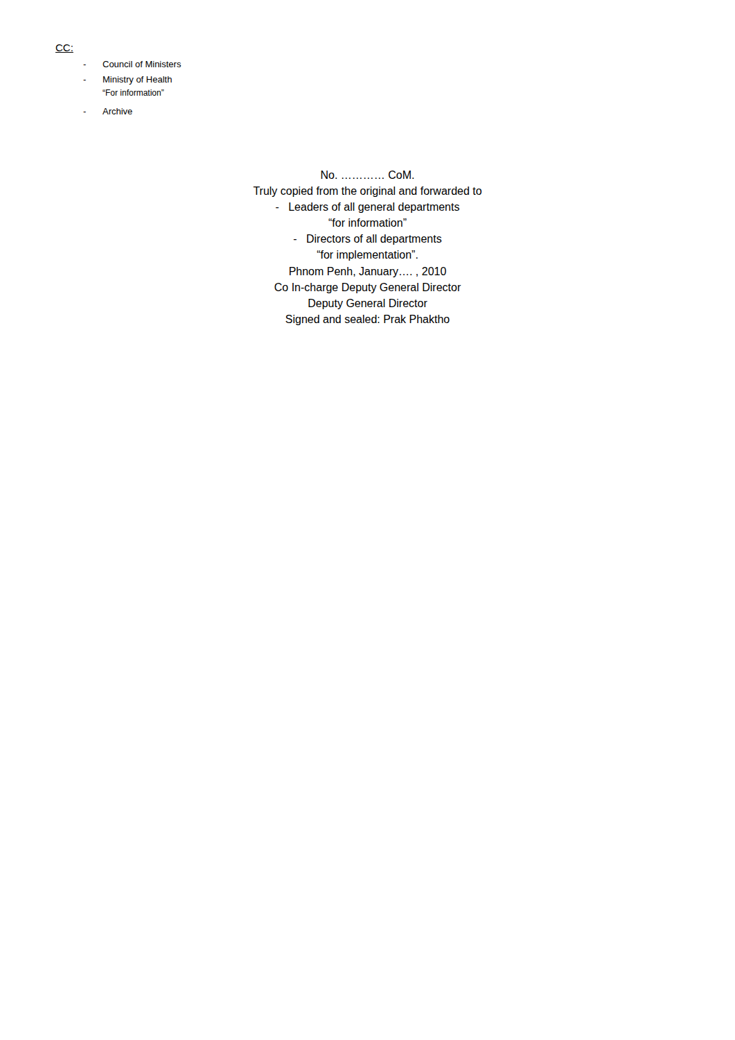CC:
-Council of Ministers
-Ministry of Health “For information”
-Archive
No. ………… CoM. Truly copied from the original and forwarded to - Leaders of all general departments “for information” - Directors of all departments “for implementation”. Phnom Penh, January…. , 2010 Co In-charge Deputy General Director Deputy General Director Signed and sealed: Prak Phaktho